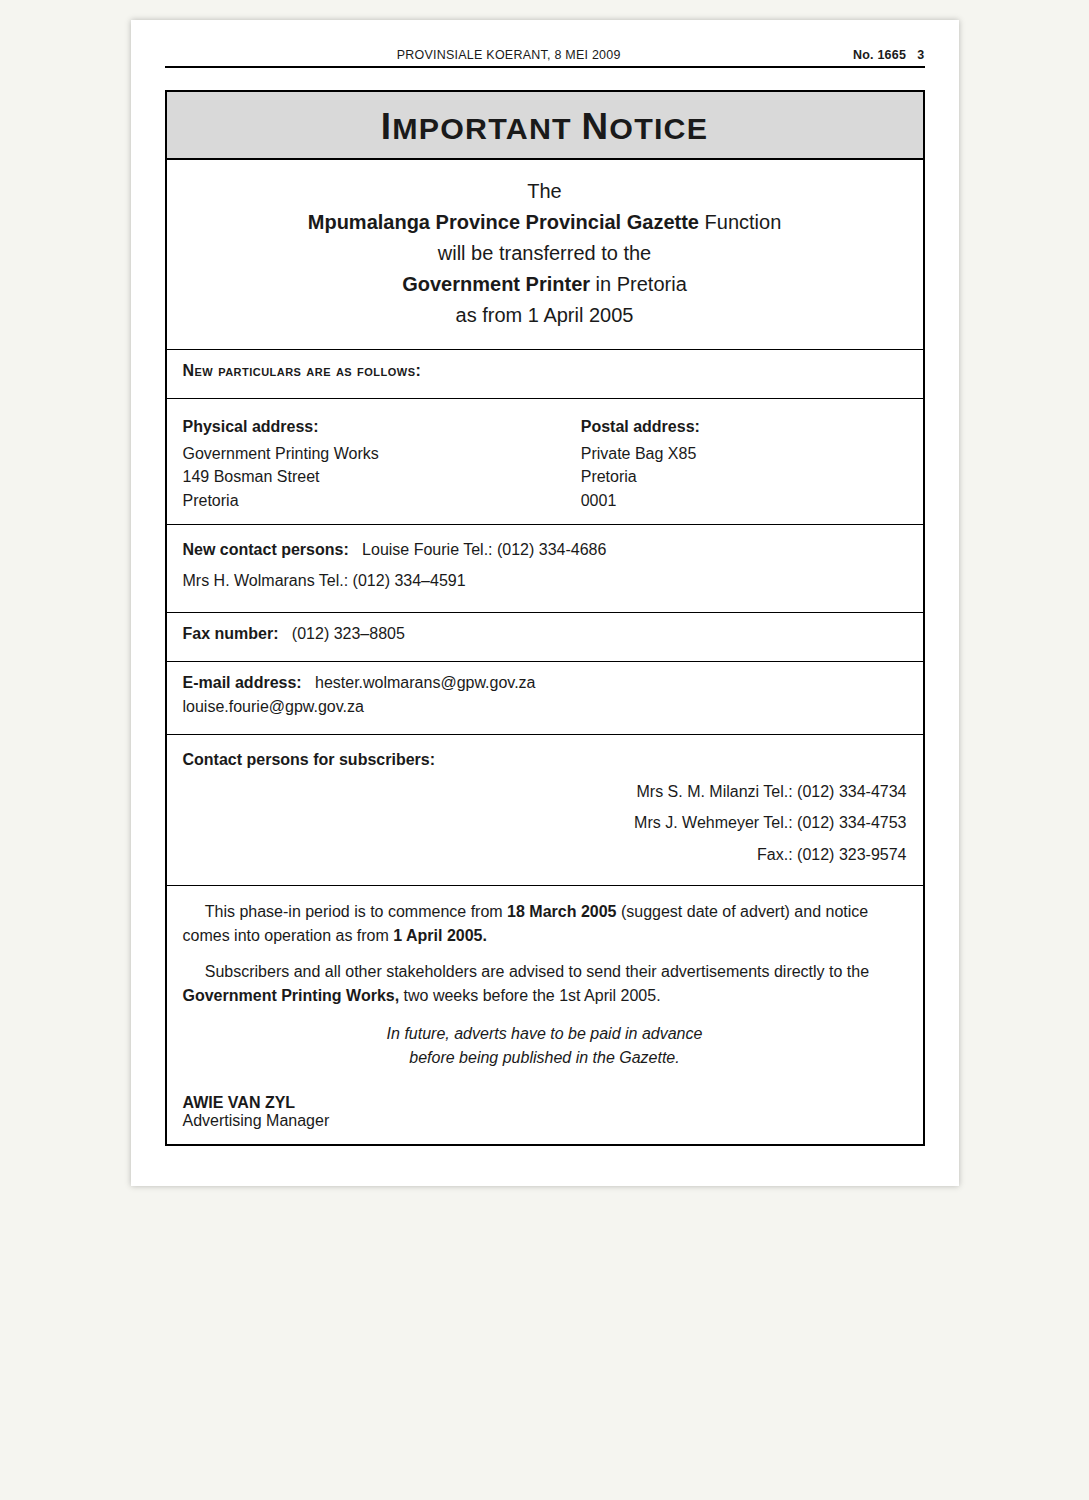PROVINSIALE KOERANT, 8 MEI 2009
No. 1665 3
IMPORTANT NOTICE
The Mpumalanga Province Provincial Gazette Function will be transferred to the Government Printer in Pretoria as from 1 April 2005
New particulars are as follows:
| Physical address: | Postal address: |
| Government Printing Works 149 Bosman Street Pretoria | Private Bag X85 Pretoria 0001 |
New contact persons: Louise Fourie Tel.: (012) 334-4686
Mrs H. Wolmarans Tel.: (012) 334–4591
Fax number: (012) 323–8805
E-mail address: hester.wolmarans@gpw.gov.za
louise.fourie@gpw.gov.za
Contact persons for subscribers:
Mrs S. M. Milanzi Tel.: (012) 334-4734
Mrs J. Wehmeyer Tel.: (012) 334-4753
Fax.: (012) 323-9574
This phase-in period is to commence from 18 March 2005 (suggest date of advert) and notice comes into operation as from 1 April 2005.
Subscribers and all other stakeholders are advised to send their advertisements directly to the Government Printing Works, two weeks before the 1st April 2005.
In future, adverts have to be paid in advance
before being published in the Gazette.
AWIE VAN ZYL
Advertising Manager